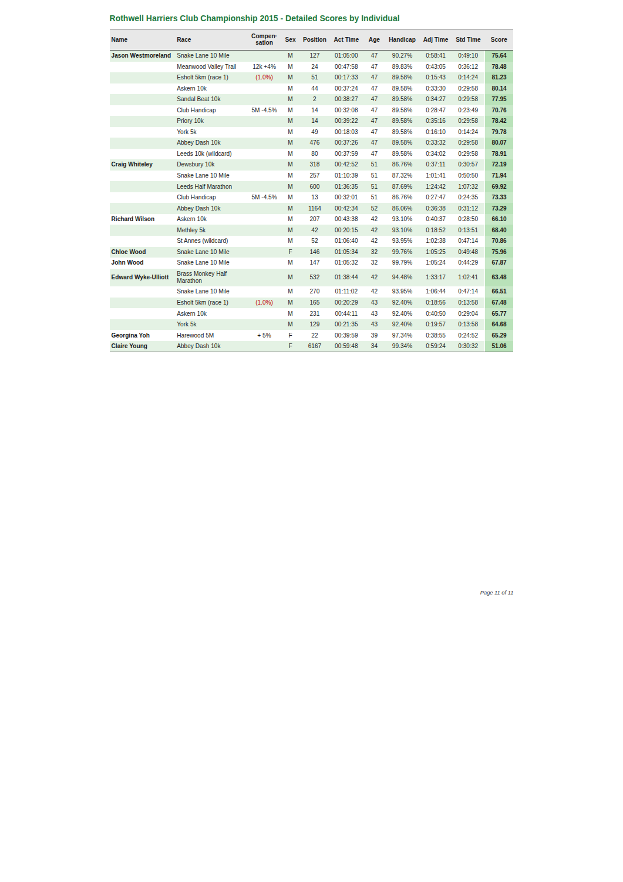Rothwell Harriers Club Championship 2015 - Detailed Scores by Individual
| Name | Race | Compen· sation | Sex | Position | Act Time | Age | Handicap | Adj Time | Std Time | Score |
| --- | --- | --- | --- | --- | --- | --- | --- | --- | --- | --- |
| Jason Westmoreland | Snake Lane 10 Mile | | M | 127 | 01:05:00 | 47 | 90.27% | 0:58:41 | 0:49:10 | 75.64 |
| | Meanwood Valley Trail | 12k +4% | M | 24 | 00:47:58 | 47 | 89.83% | 0:43:05 | 0:36:12 | 78.48 |
| | Esholt 5km (race 1) | (1.0%) | M | 51 | 00:17:33 | 47 | 89.58% | 0:15:43 | 0:14:24 | 81.23 |
| | Askern 10k | | M | 44 | 00:37:24 | 47 | 89.58% | 0:33:30 | 0:29:58 | 80.14 |
| | Sandal Beat 10k | | M | 2 | 00:38:27 | 47 | 89.58% | 0:34:27 | 0:29:58 | 77.95 |
| | Club Handicap | 5M -4.5% | M | 14 | 00:32:08 | 47 | 89.58% | 0:28:47 | 0:23:49 | 70.76 |
| | Priory 10k | | M | 14 | 00:39:22 | 47 | 89.58% | 0:35:16 | 0:29:58 | 78.42 |
| | York 5k | | M | 49 | 00:18:03 | 47 | 89.58% | 0:16:10 | 0:14:24 | 79.78 |
| | Abbey Dash 10k | | M | 476 | 00:37:26 | 47 | 89.58% | 0:33:32 | 0:29:58 | 80.07 |
| | Leeds 10k (wildcard) | | M | 80 | 00:37:59 | 47 | 89.58% | 0:34:02 | 0:29:58 | 78.91 |
| Craig Whiteley | Dewsbury 10k | | M | 318 | 00:42:52 | 51 | 86.76% | 0:37:11 | 0:30:57 | 72.19 |
| | Snake Lane 10 Mile | | M | 257 | 01:10:39 | 51 | 87.32% | 1:01:41 | 0:50:50 | 71.94 |
| | Leeds Half Marathon | | M | 600 | 01:36:35 | 51 | 87.69% | 1:24:42 | 1:07:32 | 69.92 |
| | Club Handicap | 5M -4.5% | M | 13 | 00:32:01 | 51 | 86.76% | 0:27:47 | 0:24:35 | 73.33 |
| | Abbey Dash 10k | | M | 1164 | 00:42:34 | 52 | 86.06% | 0:36:38 | 0:31:12 | 73.29 |
| Richard Wilson | Askern 10k | | M | 207 | 00:43:38 | 42 | 93.10% | 0:40:37 | 0:28:50 | 66.10 |
| | Methley 5k | | M | 42 | 00:20:15 | 42 | 93.10% | 0:18:52 | 0:13:51 | 68.40 |
| | St Annes (wildcard) | | M | 52 | 01:06:40 | 42 | 93.95% | 1:02:38 | 0:47:14 | 70.86 |
| Chloe Wood | Snake Lane 10 Mile | | F | 146 | 01:05:34 | 32 | 99.76% | 1:05:25 | 0:49:48 | 75.96 |
| John Wood | Snake Lane 10 Mile | | M | 147 | 01:05:32 | 32 | 99.79% | 1:05:24 | 0:44:29 | 67.87 |
| Edward Wyke-Ulliott | Brass Monkey Half Marathon | | M | 532 | 01:38:44 | 42 | 94.48% | 1:33:17 | 1:02:41 | 63.48 |
| | Snake Lane 10 Mile | | M | 270 | 01:11:02 | 42 | 93.95% | 1:06:44 | 0:47:14 | 66.51 |
| | Esholt 5km (race 1) | (1.0%) | M | 165 | 00:20:29 | 43 | 92.40% | 0:18:56 | 0:13:58 | 67.48 |
| | Askern 10k | | M | 231 | 00:44:11 | 43 | 92.40% | 0:40:50 | 0:29:04 | 65.77 |
| | York 5k | | M | 129 | 00:21:35 | 43 | 92.40% | 0:19:57 | 0:13:58 | 64.68 |
| Georgina Yoh | Harewood 5M | + 5% | F | 22 | 00:39:59 | 39 | 97.34% | 0:38:55 | 0:24:52 | 65.29 |
| Claire Young | Abbey Dash 10k | | F | 6167 | 00:59:48 | 34 | 99.34% | 0:59:24 | 0:30:32 | 51.06 |
Page 11 of 11